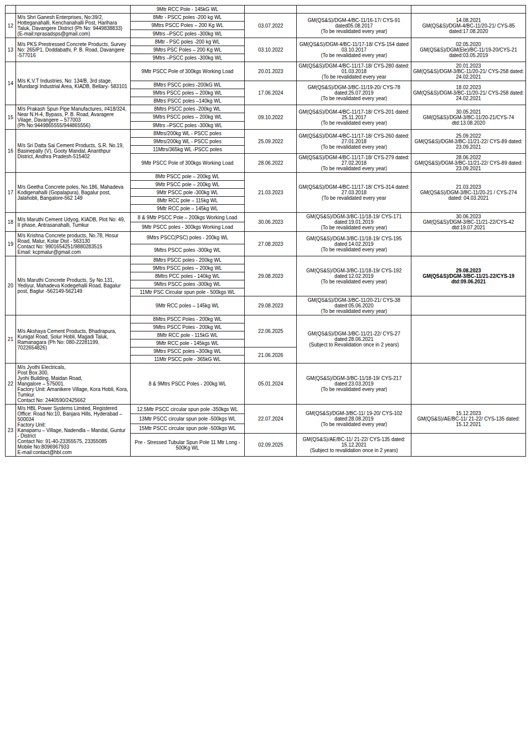| | | 9Mtr RCC Pole - 145kG WL | | | |
| 12 | M/s Shri Ganesh Enterprises, No:39/2, Hotteganahalli, Kenchanahalli Post, Harihara Taluk, Davangere District (Ph No: 9449838833)(E-mail:nprasadsps@gmail.com) | 8Mtr - PSCC poles -200 kg WL | 03.07.2022 | GM(QS&S)/DGM-4/BC-11/16-17/ CYS-91 dated05.08.2017 (To be revalidated every year) | 14.08.2021 GM(QS&S)/DGM-4/BC-11/20-21/ CYS-85 dated:17.08.2020 |
| 9Mtrs PSCC Poles – 200 Kg WL |
| 9Mtrs –PSCC poles -300kg WL |
| 13 | M/s PKS Prestressed Concrete Products, Survey No: 265/P1, Doddabathi, P. B. Road, Davangere -577016 | 8Mtr - PSC poles -200 kg WL | 03.10.2022 | GM(QS&S)/DGM-4/BC-11/17-18/ CYS-154 dated 03.10.2017 (To be revalidated every year) | 02.05.2020 GM(QS&S)/DGM(Ele)/BC-11/19-20/CYS-21 dated:03.05.2019 |
| 9Mtrs PSC Poles – 200 Kg WL |
| 9Mtrs –PSCC poles -300kg WL |
| 14 | M/s K.V.T Industries, No: 134/B, 3rd stage, Mundargi Industrial Area, KIADB, Bellary- 583101 | 9Mtr PSCC Pole of 300kgs Working Load | 20.01.2023 | GM(QS&S)/DGM-4/BC-11/17-18/ CYS-280 dated: 01.03.2018 (To be revalidated every year | 20.01.2023 GM(QS&S)/DGM-3/BC-11/20-21/ CYS-258 dated: 24.02.2021 |
| 8Mtrs PSCC poles -200kG WL | 17.06.2024 | GM(QS&S)/DGM-3/BC-11/19-20/ CYS-78 dated:25.07.2019 (To be revalidated every year) | 18.02.2023 GM(QS&S)/DGM-3/BC-11/20-21/ CYS-258 dated: 24.02.2021 |
| 9Mtrs PSCC poles – 200kg WL |
| 8Mtrs PSCC poles –140kg WL |
| 15 | M/s Prakash Spun Pipe Manufactures, #418/324, Near N.H-4, Bypass, P. B. Road, Avaragere Vilage, Davangere – 577003 (Ph No:9449865555/944865556) | 8Mtrs PSCC poles -200kg WL | 09.10.2022 | GM(QS&S)/DGM-4/BC-11/17-18/ CYS-201 dated: 25.11.2017 (To be revalidated every year) | 30.05.2021 GM(QS&S)/DGM-3/BC-11/20-21/CYS-74 dtd:13.08.2020 |
| 9Mtrs PSCC poles – 200kg WL |
| 9Mtrs –PSCC poles -300kg WL |
| 16 | M/s Sri Datta Sai Cement Products, S.R. No.19, Basinepally (V), Gooty Mandal, Ananthpur District, Andhra Pradesh-515402 | 8Mtrs/200kg WL - PSCC poles | 25.09.2022 | GM(QS&S)/DGM-4/BC-11/17-18/ CYS-260 dated: 27.01.2018 (To be revalidated every year) | 25.09.2022 GM(QS&S)/DGM-3/BC-11/21-22/ CYS-89 dated: 23.09.2021 |
| 9Mtrs/200kg WL - PSCC poles |
| 11Mtrs/365kg WL -PSCC poles |
| 9Mtr PSCC Pole of 300kgs Working Load | 28.06.2022 | GM(QS&S)/DGM-4/BC-11/17-18/ CYS-279 dated: 27.02.2018 (To be revalidated every year) | 28.06.2022 GM(QS&S)/DGM-3/BC-11/21-22/ CYS-89 dated: 23.09.2021 |
| 17 | M/s Geetha Concrete poles, No.186, Mahadeva Kodigenahalli (Gopalapura), Bagalur post, Jalahobli, Bangalore-562 149 | 8Mtr PSCC pole – 200kg WL | 21.03.2023 | GM(QS&S)/DGM-4/BC-11/17-18/ CYS-314 dated: 27.03.2018 (To be revalidated every year | 21.03.2023 GM(QS&S)/DGM-3/BC-11/20-21 / CYS-274 dated: 04.03.2021 |
| 9Mtr PSCC pole – 200kg WL |
| 9Mtr PSCC pole -300kg WL |
| 8Mtr RCC pole – 115kg WL |
| 9Mtr RCC pole – 145kg WL |
| 18 | M/s Maruthi Cement Udyog, KIADB, Plot No: 49, II phase, Antrasanahalli, Tumkur | 8 & 9Mtr PSCC Pole – 200kgs Working Load | 30.06.2023 | GM(QS&S)/DGM-3/BC-11/18-19/ CYS-171 dated:19.01.2019 (To be revalidated every year) | 30.06.2023 GM(QS&S)/DGM-3/BC-11/21-22/CYS-42 dtd:19.07.2021 |
| 9Mtr PSCC poles - 300kgs Working Load |
| 19 | M/s Krishna Concrete products, No.78, Hosur Road, Malur, Kolar Dist - 563130 Contact No: 9901654251/9880283515 Email: kcpmalur@gmail.com | 9Mtrs PSCC(PSC) poles - 200kg WL | 27.08.2023 | GM(QS&S)/DGM-3/BC-11/18-19/ CYS-195 dated:14.02.2019 (To be revalidated every year) | |
| 9Mtrs PSCC poles -300kg WL |
| 20 | M/s Maruthi Concrete Products, Sy No.131, Yediyur, Mahadeva Kodegehalli Road, Bagalur post, Baglur -562149-562149 | 8Mtrs PSCC poles - 200kg WL | 29.08.2023 | GM(QS&S)/DGM-3/BC-11/18-19/ CYS-192 dated:12.02.2019 (To be revalidated every year) | 29.08.2023 GM(QS&S)/DGM-3/BC-11/21-22/CYS-19 dtd:09.06.2021 |
| 9Mtrs PSCC poles – 200kg WL |
| 8Mtrs PCC poles - 140kg WL |
| 9Mtrs PSCC poles -300kg WL |
| 11Mtr PSC Circular spun pole - 500kgs WL |
| 9Mtr RCC poles – 145kg WL | 29.08.2023 | GM(QS&S)/DGM-3/BC-11/20-21/ CYS-38 dated:05.06.2020 (To be revalidated every year) | |
| 21 | M/s Akshaya Cement Products, Bhadrapura, Kunigal Road, Solur Hobli, Magadi Taluk, Ramanagara (Ph No: 080-22281199, 7022654826) | 8Mtrs PSCC Poles - 200kg WL | 22.06.2025 | GM(QS&S)/DGM-3/BC-11/21-22/ CYS-27 dated:28.06.2021 (Subject to Revalidation once in 2 years) | |
| 9Mtrs PSCC Poles - 200kg WL |
| 8Mtr RCC pole - 115kG WL |
| 9Mtr RCC pole - 145kgs WL |
| 9Mtrs PSCC poles –300kg WL | 21.06.2026 |
| 11Mtr PSCC pole - 365kG WL |
| 22 | M/s Jyothi Electricals, Post Box.300, Jyohi Building, Maidan Road, Mangalore – 575001. Factory Unit: Amanikere Village, Kora Hobli, Kora, Tumkur. Contact No: 2440590/2425662 | 8 & 9Mtrs PSCC Poles - 200kg WL | 05.01.2024 | GM(QS&S)/DGM-3/BC-11/18-19/ CYS-217 dated:23.03.2019 (To be revalidated every year) | |
| 23 | M/s HBL Power Systems Limited, Registered Office: Road No:10, Banjara Hills, Hyderabad – 500034 Factory Unit: Kanaparru – Village, Nadendla – Mandal, Guntur - District Contact No: 91-40-23355575, 23355085 Mobile No:8096967933 E-mail:contact@hbl.com | 12.5Mtr PSCC circular spun pole -350kgs WL | 22.07.2024 | GM(QS&S)/DGM-3/BC-11/ 19-20/ CYS-102 dated:28.08.2019 (To be revalidated every year) | 15.12.2023 GM(QS&S)/AE/BC-11/ 21-22/ CYS-135 dated: 15.12.2021 |
| 13Mtr PSCC circular spun pole -500kgs WL |
| 15Mtr PSCC circular spun pole -500kgs WL |
| Pre - Stressed Tubular Spun Pole 11 Mtr Long - 500Kg WL | 02.09.2025 | GM(QS&S)/AE/BC-11/ 21-22/ CYS-135 dated: 15.12.2021 (Subject to revalidation once in 2 years) | |